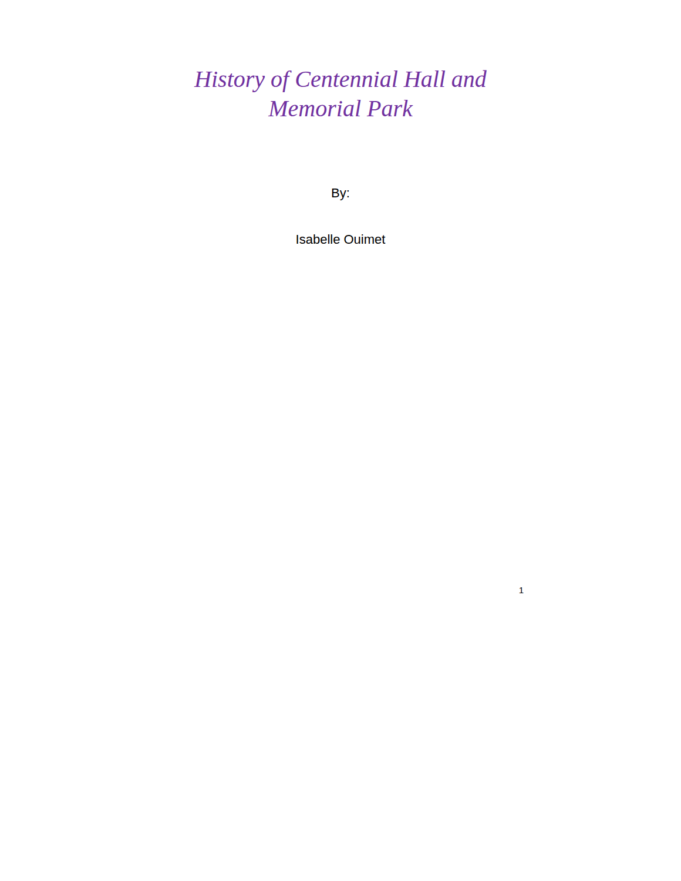History of Centennial Hall and Memorial Park
By:
Isabelle Ouimet
1